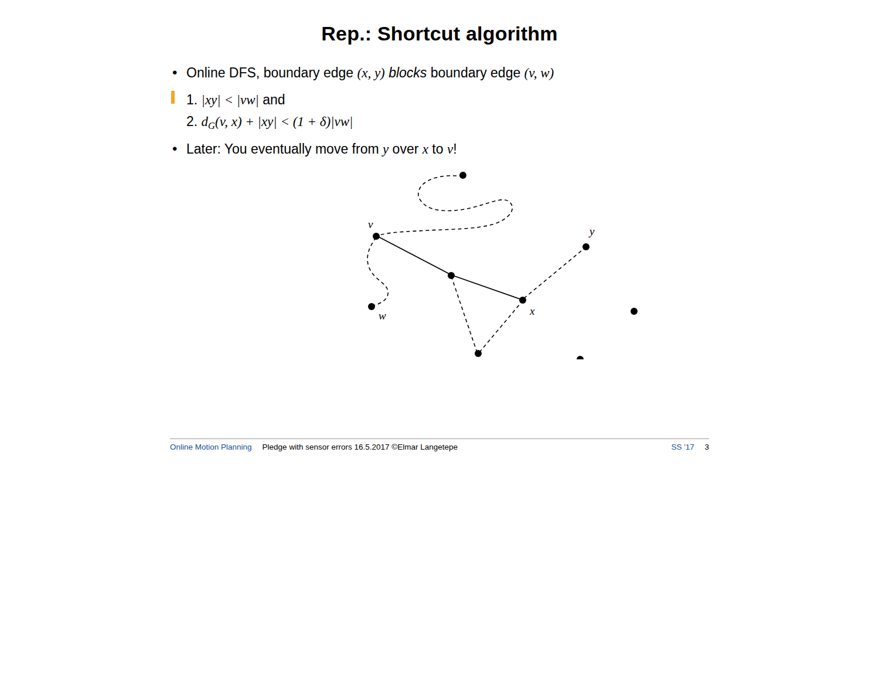Rep.: Shortcut algorithm
Online DFS, boundary edge (x, y) blocks boundary edge (v, w)
1. |xy| < |vw| and
2. dG(v, x) + |xy| < (1 + δ)|vw|
Later: You eventually move from y over x to v!
v y w x z
Online Motion Planning Pledge with sensor errors 16.5.2017 ©Elmar Langetepe SS '17 3